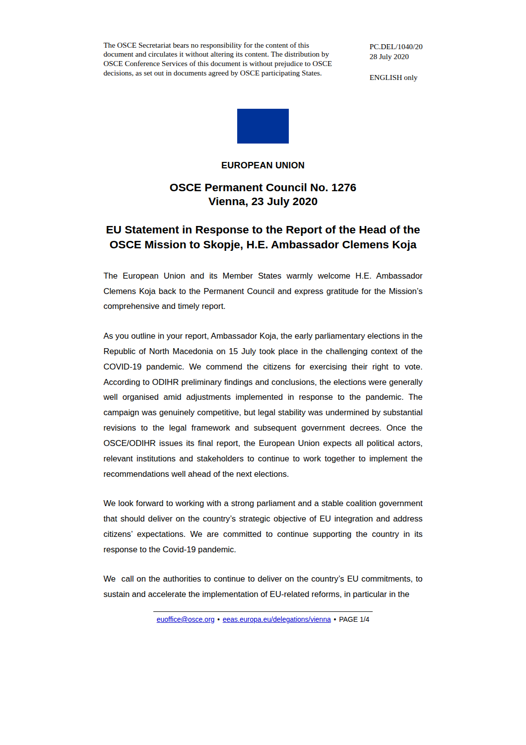The OSCE Secretariat bears no responsibility for the content of this document and circulates it without altering its content. The distribution by OSCE Conference Services of this document is without prejudice to OSCE decisions, as set out in documents agreed by OSCE participating States.
PC.DEL/1040/20
28 July 2020
ENGLISH only
EUROPEAN UNION
OSCE Permanent Council No. 1276
Vienna, 23 July 2020
EU Statement in Response to the Report of the Head of the OSCE Mission to Skopje, H.E. Ambassador Clemens Koja
The European Union and its Member States warmly welcome H.E. Ambassador Clemens Koja back to the Permanent Council and express gratitude for the Mission’s comprehensive and timely report.
As you outline in your report, Ambassador Koja, the early parliamentary elections in the Republic of North Macedonia on 15 July took place in the challenging context of the COVID-19 pandemic. We commend the citizens for exercising their right to vote. According to ODIHR preliminary findings and conclusions, the elections were generally well organised amid adjustments implemented in response to the pandemic. The campaign was genuinely competitive, but legal stability was undermined by substantial revisions to the legal framework and subsequent government decrees. Once the OSCE/ODIHR issues its final report, the European Union expects all political actors, relevant institutions and stakeholders to continue to work together to implement the recommendations well ahead of the next elections.
We look forward to working with a strong parliament and a stable coalition government that should deliver on the country’s strategic objective of EU integration and address citizens’ expectations. We are committed to continue supporting the country in its response to the Covid-19 pandemic.
We call on the authorities to continue to deliver on the country’s EU commitments, to sustain and accelerate the implementation of EU-related reforms, in particular in the
euoffice@osce.org•eeas.europa.eu/delegations/vienna•PAGE 1/4